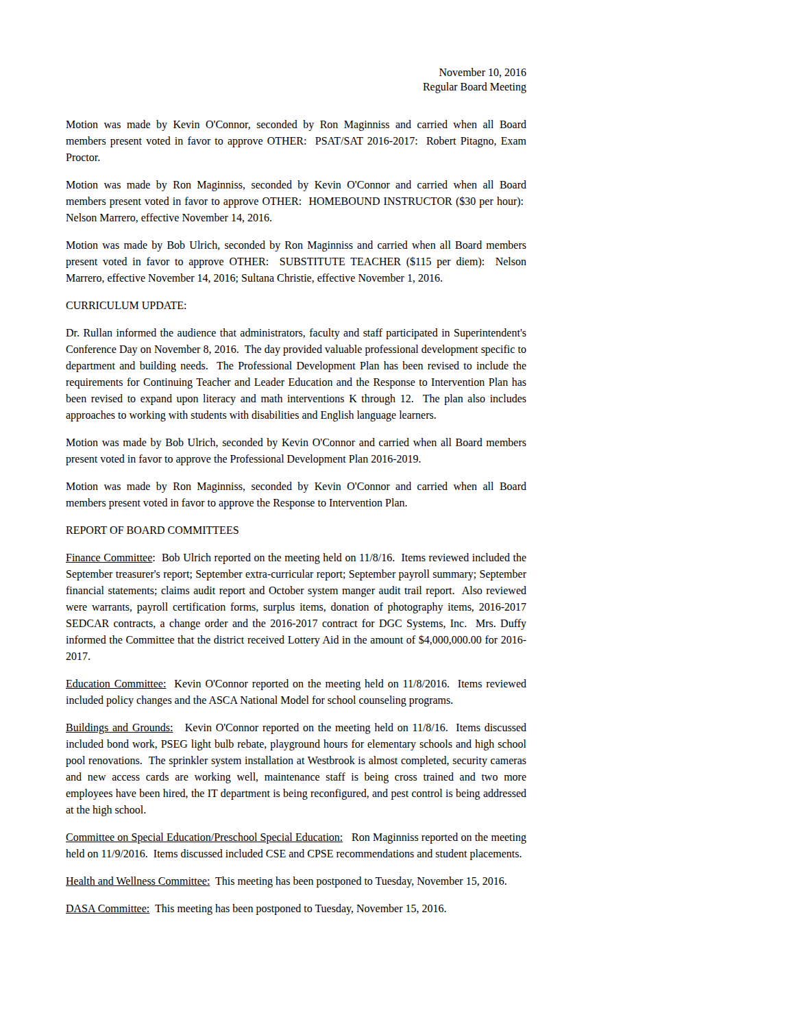November 10, 2016
Regular Board Meeting
Motion was made by Kevin O'Connor, seconded by Ron Maginniss and carried when all Board members present voted in favor to approve OTHER: PSAT/SAT 2016-2017: Robert Pitagno, Exam Proctor.
Motion was made by Ron Maginniss, seconded by Kevin O'Connor and carried when all Board members present voted in favor to approve OTHER: HOMEBOUND INSTRUCTOR ($30 per hour): Nelson Marrero, effective November 14, 2016.
Motion was made by Bob Ulrich, seconded by Ron Maginniss and carried when all Board members present voted in favor to approve OTHER: SUBSTITUTE TEACHER ($115 per diem): Nelson Marrero, effective November 14, 2016; Sultana Christie, effective November 1, 2016.
CURRICULUM UPDATE:
Dr. Rullan informed the audience that administrators, faculty and staff participated in Superintendent's Conference Day on November 8, 2016. The day provided valuable professional development specific to department and building needs. The Professional Development Plan has been revised to include the requirements for Continuing Teacher and Leader Education and the Response to Intervention Plan has been revised to expand upon literacy and math interventions K through 12. The plan also includes approaches to working with students with disabilities and English language learners.
Motion was made by Bob Ulrich, seconded by Kevin O'Connor and carried when all Board members present voted in favor to approve the Professional Development Plan 2016-2019.
Motion was made by Ron Maginniss, seconded by Kevin O'Connor and carried when all Board members present voted in favor to approve the Response to Intervention Plan.
REPORT OF BOARD COMMITTEES
Finance Committee: Bob Ulrich reported on the meeting held on 11/8/16. Items reviewed included the September treasurer's report; September extra-curricular report; September payroll summary; September financial statements; claims audit report and October system manger audit trail report. Also reviewed were warrants, payroll certification forms, surplus items, donation of photography items, 2016-2017 SEDCAR contracts, a change order and the 2016-2017 contract for DGC Systems, Inc. Mrs. Duffy informed the Committee that the district received Lottery Aid in the amount of $4,000,000.00 for 2016-2017.
Education Committee: Kevin O'Connor reported on the meeting held on 11/8/2016. Items reviewed included policy changes and the ASCA National Model for school counseling programs.
Buildings and Grounds: Kevin O'Connor reported on the meeting held on 11/8/16. Items discussed included bond work, PSEG light bulb rebate, playground hours for elementary schools and high school pool renovations. The sprinkler system installation at Westbrook is almost completed, security cameras and new access cards are working well, maintenance staff is being cross trained and two more employees have been hired, the IT department is being reconfigured, and pest control is being addressed at the high school.
Committee on Special Education/Preschool Special Education: Ron Maginniss reported on the meeting held on 11/9/2016. Items discussed included CSE and CPSE recommendations and student placements.
Health and Wellness Committee: This meeting has been postponed to Tuesday, November 15, 2016.
DASA Committee: This meeting has been postponed to Tuesday, November 15, 2016.